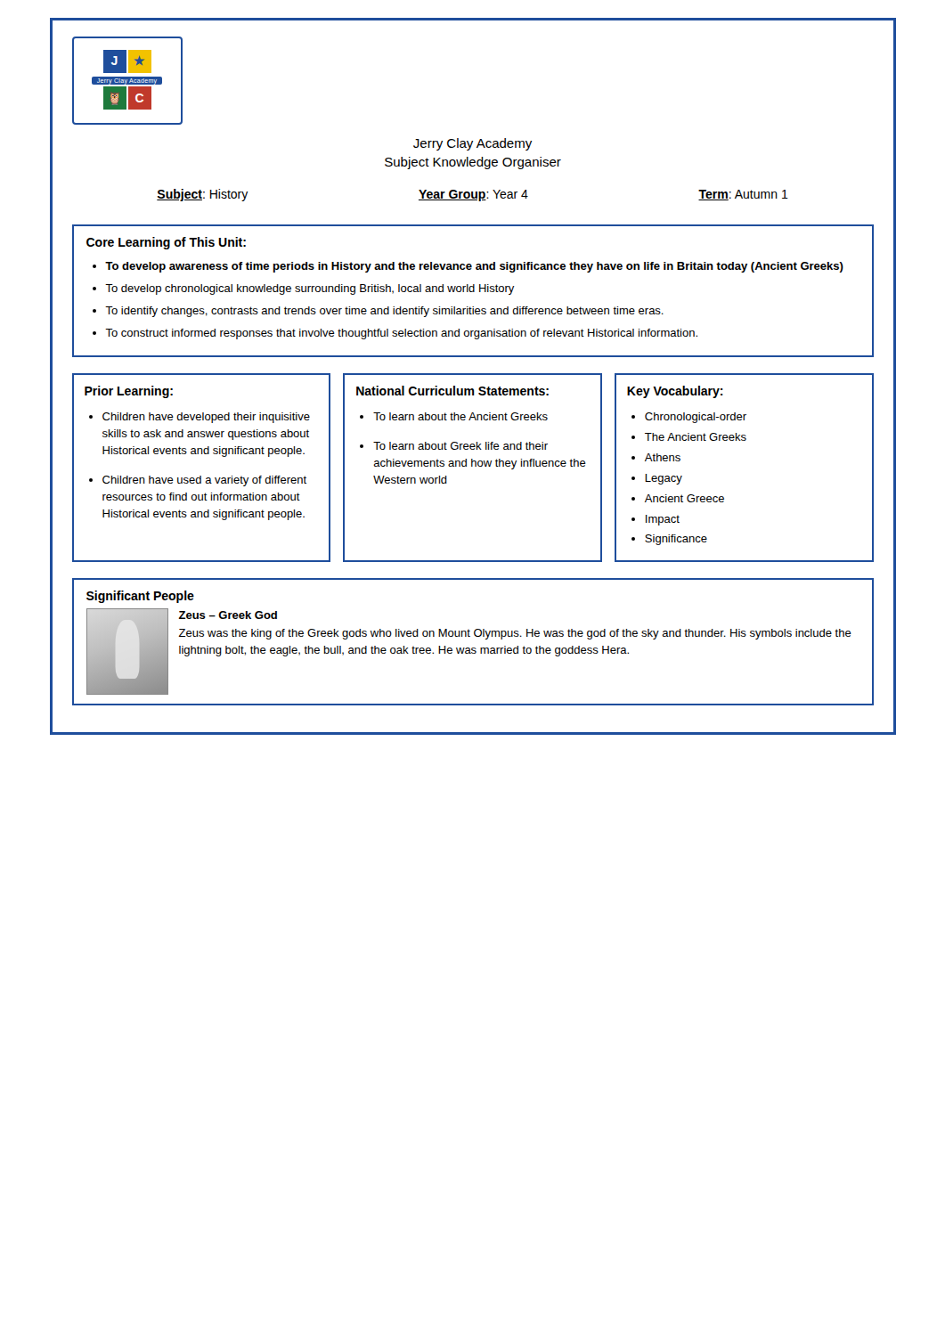J
★
Jerry Clay Academy
🦉
C
Jerry Clay Academy
Subject Knowledge Organiser
Subject: History
Year Group: Year 4
Term: Autumn 1
Core Learning of This Unit:
To develop awareness of time periods in History and the relevance and significance they have on life in Britain today (Ancient Greeks)
To develop chronological knowledge surrounding British, local and world History
To identify changes, contrasts and trends over time and identify similarities and difference between time eras.
To construct informed responses that involve thoughtful selection and organisation of relevant Historical information.
Prior Learning:
Children have developed their inquisitive skills to ask and answer questions about Historical events and significant people.
Children have used a variety of different resources to find out information about Historical events and significant people.
National Curriculum Statements:
To learn about the Ancient Greeks
To learn about Greek life and their achievements and how they influence the Western world
Key Vocabulary:
Chronological-order
The Ancient Greeks
Athens
Legacy
Ancient Greece
Impact
Significance
Significant People
Zeus – Greek God
Zeus was the king of the Greek gods who lived on Mount Olympus. He was the god of the sky and thunder. His symbols include the lightning bolt, the eagle, the bull, and the oak tree. He was married to the goddess Hera.